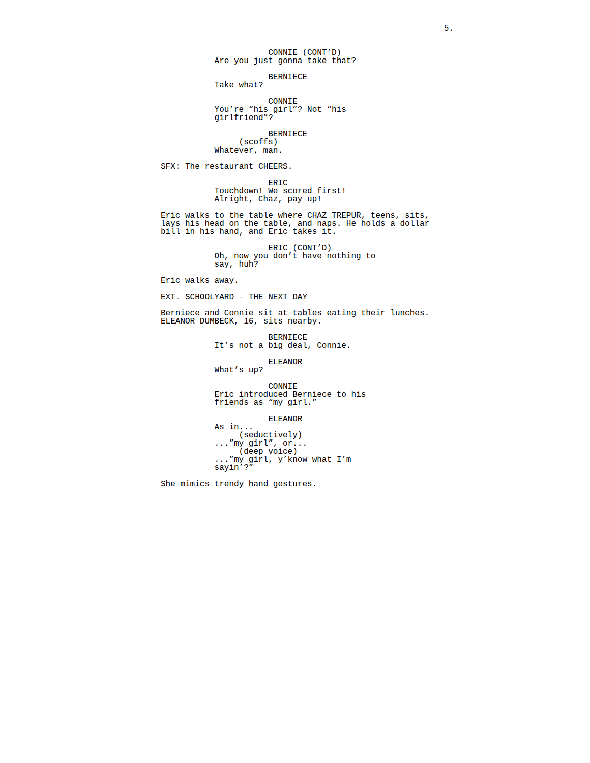5.
Connie (cont’d)
Are you just gonna take that?
Berniece
Take what?
Connie
You’re “his girl”? Not “his girlfriend”?
Berniece
(scoffs)
Whatever, man.
SFX: The restaurant CHEERS.
Eric
Touchdown! We scored first! Alright, Chaz, pay up!
Eric walks to the table where CHAZ TREPUR, teens, sits, lays his head on the table, and naps. He holds a dollar bill in his hand, and Eric takes it.
Eric (cont’d)
Oh, now you don’t have nothing to say, huh?
Eric walks away.
EXT. SCHOOLYARD – THE NEXT DAY
Berniece and Connie sit at tables eating their lunches. ELEANOR DUMBECK, 16, sits nearby.
Berniece
It’s not a big deal, Connie.
Eleanor
What’s up?
Connie
Eric introduced Berniece to his friends as “my girl.”
Eleanor
As in...
(seductively)
...”my girl”, or...
(deep voice)
...”my girl, y’know what I’m sayin’?”
She mimics trendy hand gestures.